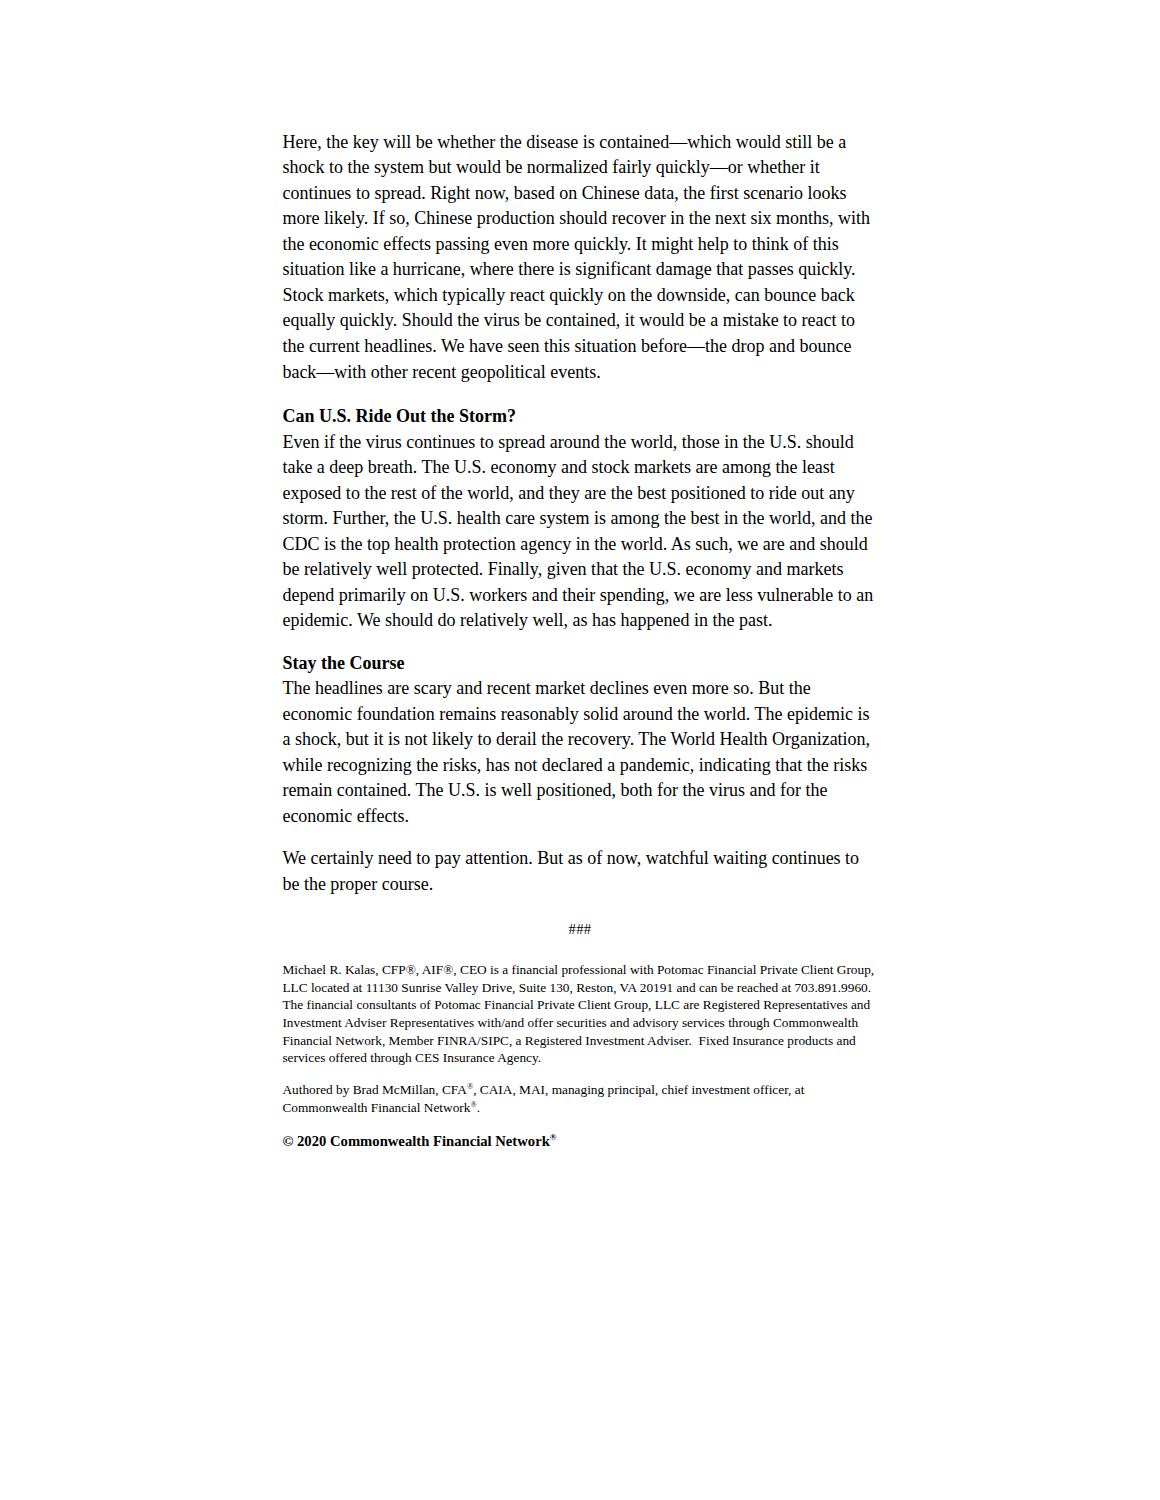Here, the key will be whether the disease is contained—which would still be a shock to the system but would be normalized fairly quickly—or whether it continues to spread. Right now, based on Chinese data, the first scenario looks more likely. If so, Chinese production should recover in the next six months, with the economic effects passing even more quickly. It might help to think of this situation like a hurricane, where there is significant damage that passes quickly. Stock markets, which typically react quickly on the downside, can bounce back equally quickly. Should the virus be contained, it would be a mistake to react to the current headlines. We have seen this situation before—the drop and bounce back—with other recent geopolitical events.
Can U.S. Ride Out the Storm?
Even if the virus continues to spread around the world, those in the U.S. should take a deep breath. The U.S. economy and stock markets are among the least exposed to the rest of the world, and they are the best positioned to ride out any storm. Further, the U.S. health care system is among the best in the world, and the CDC is the top health protection agency in the world. As such, we are and should be relatively well protected. Finally, given that the U.S. economy and markets depend primarily on U.S. workers and their spending, we are less vulnerable to an epidemic. We should do relatively well, as has happened in the past.
Stay the Course
The headlines are scary and recent market declines even more so. But the economic foundation remains reasonably solid around the world. The epidemic is a shock, but it is not likely to derail the recovery. The World Health Organization, while recognizing the risks, has not declared a pandemic, indicating that the risks remain contained. The U.S. is well positioned, both for the virus and for the economic effects.
We certainly need to pay attention. But as of now, watchful waiting continues to be the proper course.
###
Michael R. Kalas, CFP®, AIF®, CEO is a financial professional with Potomac Financial Private Client Group, LLC located at 11130 Sunrise Valley Drive, Suite 130, Reston, VA 20191 and can be reached at 703.891.9960. The financial consultants of Potomac Financial Private Client Group, LLC are Registered Representatives and Investment Adviser Representatives with/and offer securities and advisory services through Commonwealth Financial Network, Member FINRA/SIPC, a Registered Investment Adviser. Fixed Insurance products and services offered through CES Insurance Agency.
Authored by Brad McMillan, CFA®, CAIA, MAI, managing principal, chief investment officer, at Commonwealth Financial Network®.
© 2020 Commonwealth Financial Network®